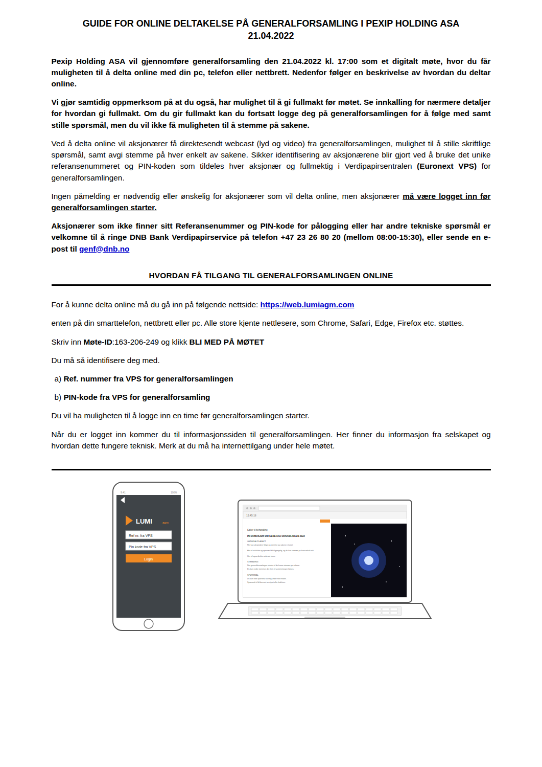GUIDE FOR ONLINE DELTAKELSE PÅ GENERALFORSAMLING I PEXIP HOLDING ASA
21.04.2022
Pexip Holding ASA vil gjennomføre generalforsamling den 21.04.2022 kl. 17:00 som et digitalt møte, hvor du får muligheten til å delta online med din pc, telefon eller nettbrett. Nedenfor følger en beskrivelse av hvordan du deltar online.
Vi gjør samtidig oppmerksom på at du også, har mulighet til å gi fullmakt før møtet. Se innkalling for nærmere detaljer for hvordan gi fullmakt. Om du gir fullmakt kan du fortsatt logge deg på generalforsamlingen for å følge med samt stille spørsmål, men du vil ikke få muligheten til å stemme på sakene.
Ved å delta online vil aksjonærer få direktesendt webcast (lyd og video) fra generalforsamlingen, mulighet til å stille skriftlige spørsmål, samt avgi stemme på hver enkelt av sakene. Sikker identifisering av aksjonærene blir gjort ved å bruke det unike referansenummeret og PIN-koden som tildeles hver aksjonær og fullmektig i Verdipapirsentralen (Euronext VPS) for generalforsamlingen.
Ingen påmelding er nødvendig eller ønskelig for aksjonærer som vil delta online, men aksjonærer må være logget inn før generalforsamlingen starter.
Aksjonærer som ikke finner sitt Referansenummer og PIN-kode for pålogging eller har andre tekniske spørsmål er velkomne til å ringe DNB Bank Verdipapirservice på telefon +47 23 26 80 20 (mellom 08:00-15:30), eller sende en e-post til genf@dnb.no
HVORDAN FÅ TILGANG TIL GENERALFORSAMLINGEN ONLINE
For å kunne delta online må du gå inn på følgende nettside: https://web.lumiagm.com
enten på din smarttelefon, nettbrett eller pc. Alle store kjente nettlesere, som Chrome, Safari, Edge, Firefox etc. støttes.
Skriv inn Møte-ID:163-206-249 og klikk BLI MED PÅ MØTET
Du må så identifisere deg med.
a) Ref. nummer fra VPS for generalforsamlingen
b) PIN-kode fra VPS for generalforsamling
Du vil ha muligheten til å logge inn en time før generalforsamlingen starter.
Når du er logget inn kommer du til informasjonssiden til generalforsamlingen. Her finner du informasjon fra selskapet og hvordan dette fungere teknisk. Merk at du må ha internettilgang under hele møtet.
9:41 100% LUMI agm Ref nr. fra VPS Pin kode fra VPS Login
13:45:18 Saker til behandling INFORMASJON OM GENERALFORSAMLINGEN 2022 GENERALPLAKATT Her kan aksjonærer følge og stemme på sakene i møtet. Her vil saksliste og spørsmål bli tilgjengelig, og du kan stemme på hver enkelt sak. Her vil også direkte webcast vises. STEMMING Når generalforsamlingen starter vil du kunne stemme på sakene. Du kan endre stemmen din frem til avstemmingen lukkes. SPØRSMÅL Du kan stille spørsmål skriftlig under hele møtet. Spørsmål vil bli besvart av styret eller ledelsen.